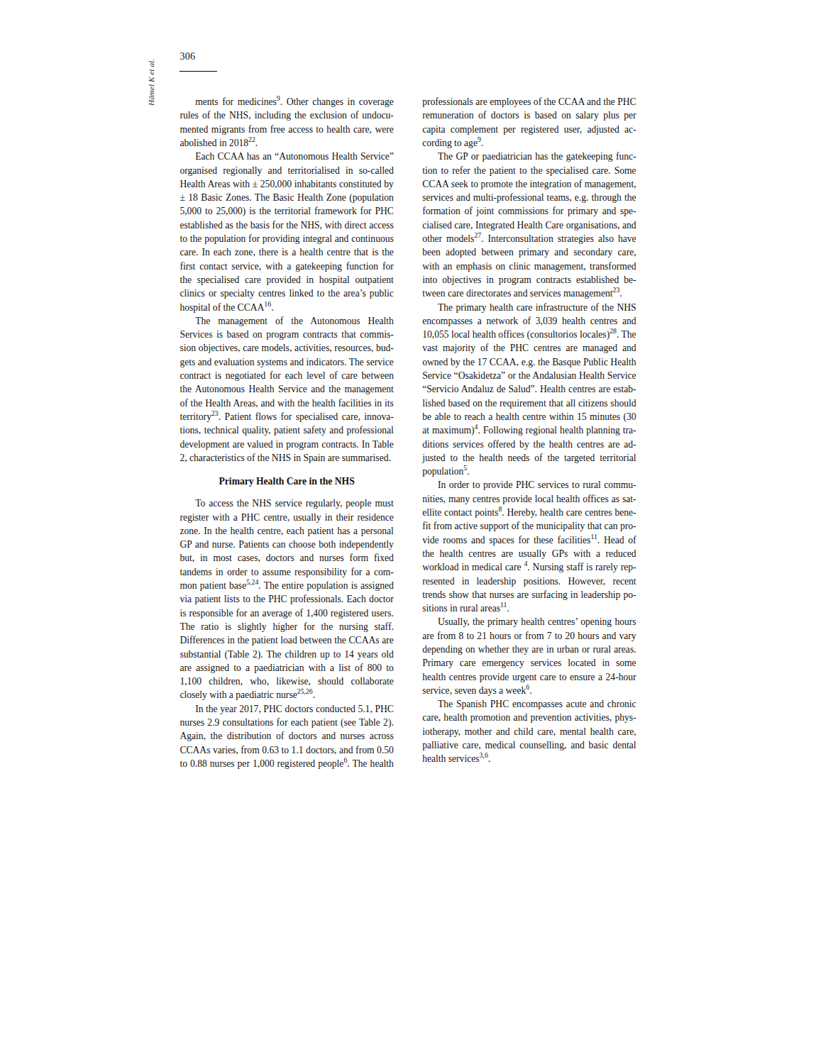306
Hämel K et al.
ments for medicines9. Other changes in coverage rules of the NHS, including the exclusion of undocumented migrants from free access to health care, were abolished in 201822.
Each CCAA has an “Autonomous Health Service” organised regionally and territorialised in so-called Health Areas with ± 250,000 inhabitants constituted by ± 18 Basic Zones. The Basic Health Zone (population 5,000 to 25,000) is the territorial framework for PHC established as the basis for the NHS, with direct access to the population for providing integral and continuous care. In each zone, there is a health centre that is the first contact service, with a gatekeeping function for the specialised care provided in hospital outpatient clinics or specialty centres linked to the area’s public hospital of the CCAA16.
The management of the Autonomous Health Services is based on program contracts that commission objectives, care models, activities, resources, budgets and evaluation systems and indicators. The service contract is negotiated for each level of care between the Autonomous Health Service and the management of the Health Areas, and with the health facilities in its territory23. Patient flows for specialised care, innovations, technical quality, patient safety and professional development are valued in program contracts. In Table 2, characteristics of the NHS in Spain are summarised.
Primary Health Care in the NHS
To access the NHS service regularly, people must register with a PHC centre, usually in their residence zone. In the health centre, each patient has a personal GP and nurse. Patients can choose both independently but, in most cases, doctors and nurses form fixed tandems in order to assume responsibility for a common patient base5,24. The entire population is assigned via patient lists to the PHC professionals. Each doctor is responsible for an average of 1,400 registered users. The ratio is slightly higher for the nursing staff. Differences in the patient load between the CCAAs are substantial (Table 2). The children up to 14 years old are assigned to a paediatrician with a list of 800 to 1,100 children, who, likewise, should collaborate closely with a paediatric nurse25,26.
In the year 2017, PHC doctors conducted 5.1, PHC nurses 2.9 consultations for each patient (see Table 2). Again, the distribution of doctors and nurses across CCAAs varies, from 0.63 to 1.1 doctors, and from 0.50 to 0.88 nurses per 1,000 registered people6. The health professionals are employees of the CCAA and the PHC remuneration of doctors is based on salary plus per capita complement per registered user, adjusted according to age9.
The GP or paediatrician has the gatekeeping function to refer the patient to the specialised care. Some CCAA seek to promote the integration of management, services and multi-professional teams, e.g. through the formation of joint commissions for primary and specialised care, Integrated Health Care organisations, and other models27. Interconsultation strategies also have been adopted between primary and secondary care, with an emphasis on clinic management, transformed into objectives in program contracts established between care directorates and services management23.
The primary health care infrastructure of the NHS encompasses a network of 3,039 health centres and 10,055 local health offices (consultorios locales)28. The vast majority of the PHC centres are managed and owned by the 17 CCAA, e.g. the Basque Public Health Service “Osakidetza” or the Andalusian Health Service “Servicio Andaluz de Salud”. Health centres are established based on the requirement that all citizens should be able to reach a health centre within 15 minutes (30 at maximum)4. Following regional health planning traditions services offered by the health centres are adjusted to the health needs of the targeted territorial population5.
In order to provide PHC services to rural communities, many centres provide local health offices as satellite contact points8. Hereby, health care centres benefit from active support of the municipality that can provide rooms and spaces for these facilities11. Head of the health centres are usually GPs with a reduced workload in medical care 4. Nursing staff is rarely represented in leadership positions. However, recent trends show that nurses are surfacing in leadership positions in rural areas11.
Usually, the primary health centres’ opening hours are from 8 to 21 hours or from 7 to 20 hours and vary depending on whether they are in urban or rural areas. Primary care emergency services located in some health centres provide urgent care to ensure a 24-hour service, seven days a week6.
The Spanish PHC encompasses acute and chronic care, health promotion and prevention activities, physiotherapy, mother and child care, mental health care, palliative care, medical counselling, and basic dental health services3,6.